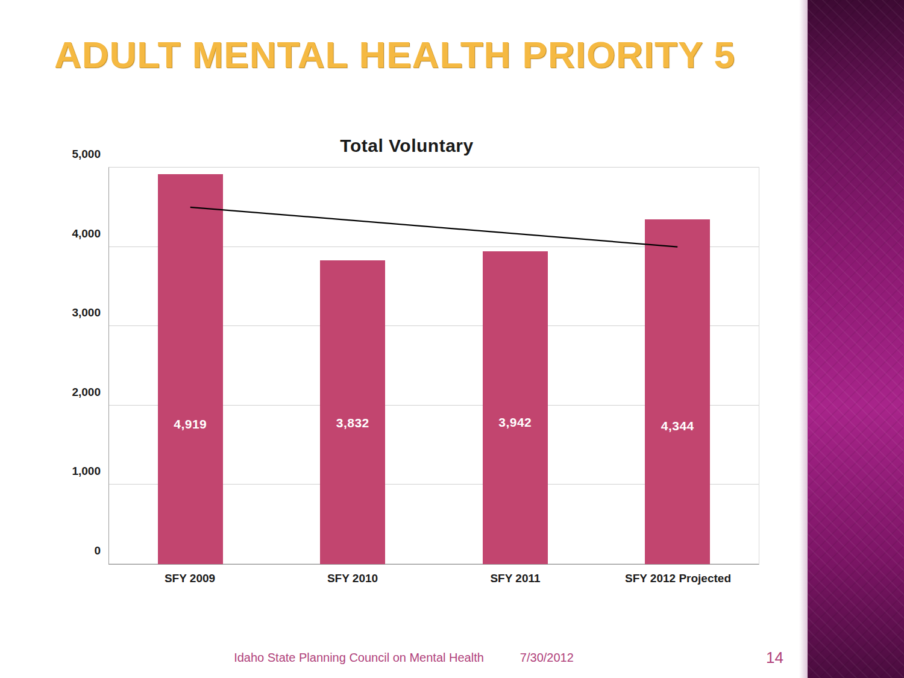Adult Mental Health Priority 5
Total Voluntary
0
1,000
2,000
3,000
4,000
5,000
4,919
3,832
3,942
4,344
SFY 2009
SFY 2010
SFY 2011
SFY 2012 Projected
Idaho State Planning Council on Mental Health 7/30/2012
14